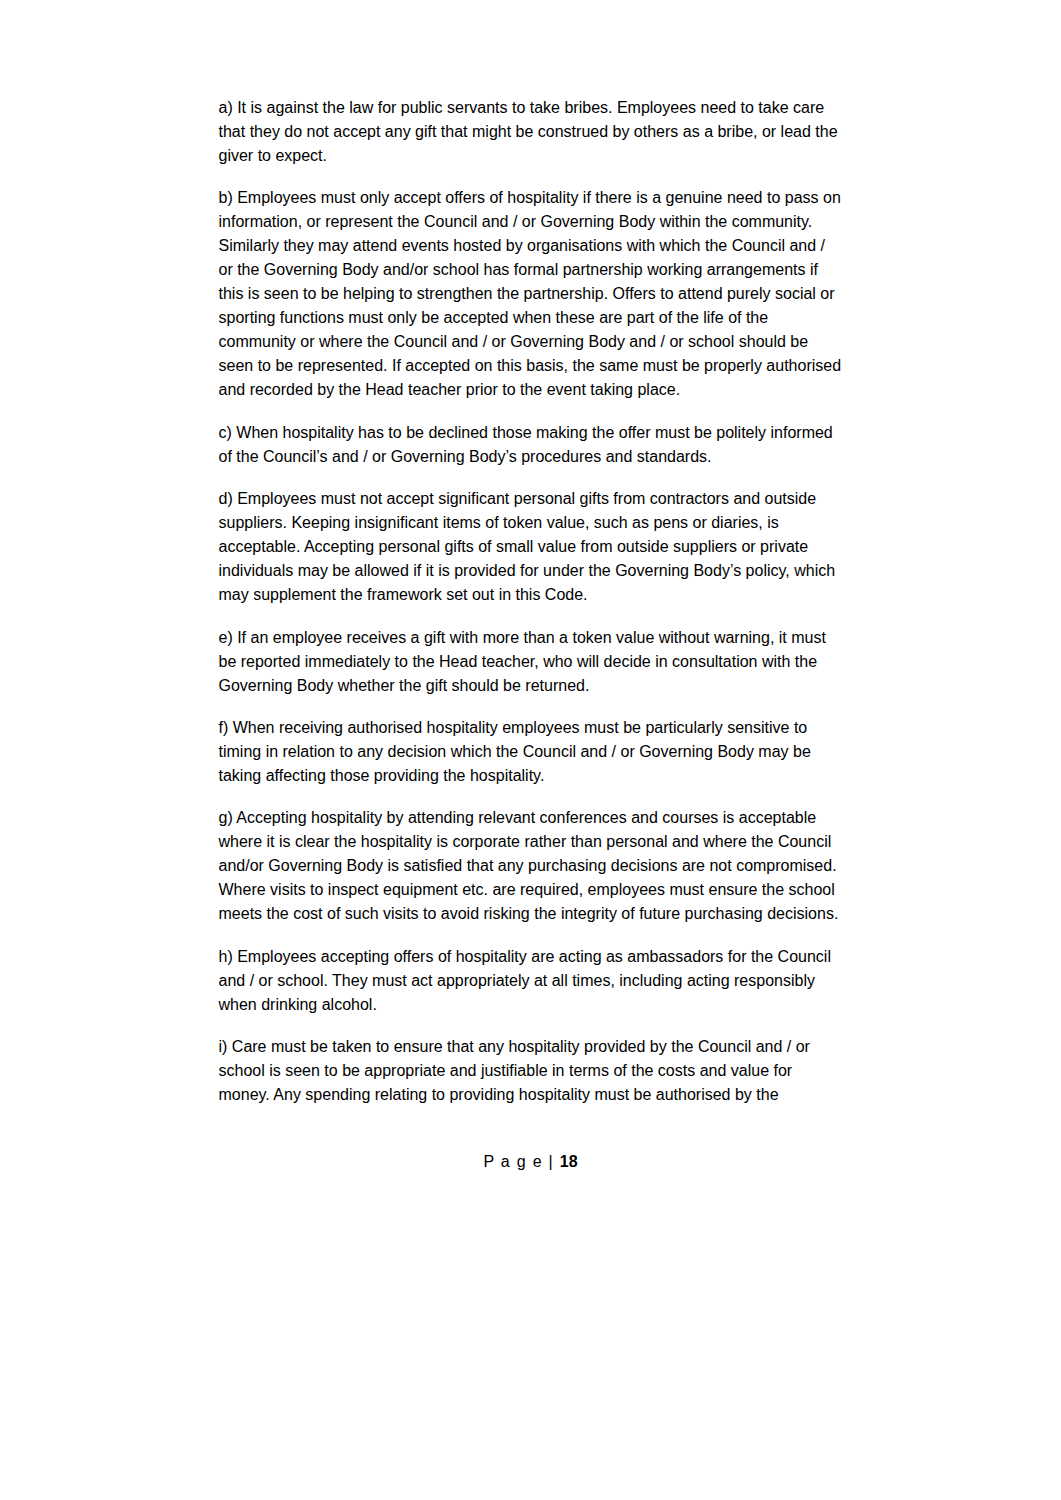a) It is against the law for public servants to take bribes. Employees need to take care that they do not accept any gift that might be construed by others as a bribe, or lead the giver to expect.
b) Employees must only accept offers of hospitality if there is a genuine need to pass on information, or represent the Council and / or Governing Body within the community. Similarly they may attend events hosted by organisations with which the Council and / or the Governing Body and/or school has formal partnership working arrangements if this is seen to be helping to strengthen the partnership. Offers to attend purely social or sporting functions must only be accepted when these are part of the life of the community or where the Council and / or Governing Body and / or school should be seen to be represented. If accepted on this basis, the same must be properly authorised and recorded by the Head teacher prior to the event taking place.
c) When hospitality has to be declined those making the offer must be politely informed of the Council’s and / or Governing Body’s procedures and standards.
d) Employees must not accept significant personal gifts from contractors and outside suppliers. Keeping insignificant items of token value, such as pens or diaries, is acceptable. Accepting personal gifts of small value from outside suppliers or private individuals may be allowed if it is provided for under the Governing Body’s policy, which may supplement the framework set out in this Code.
e) If an employee receives a gift with more than a token value without warning, it must be reported immediately to the Head teacher, who will decide in consultation with the Governing Body whether the gift should be returned.
f) When receiving authorised hospitality employees must be particularly sensitive to timing in relation to any decision which the Council and / or Governing Body may be taking affecting those providing the hospitality.
g) Accepting hospitality by attending relevant conferences and courses is acceptable where it is clear the hospitality is corporate rather than personal and where the Council and/or Governing Body is satisfied that any purchasing decisions are not compromised. Where visits to inspect equipment etc. are required, employees must ensure the school meets the cost of such visits to avoid risking the integrity of future purchasing decisions.
h) Employees accepting offers of hospitality are acting as ambassadors for the Council and / or school. They must act appropriately at all times, including acting responsibly when drinking alcohol.
i) Care must be taken to ensure that any hospitality provided by the Council and / or school is seen to be appropriate and justifiable in terms of the costs and value for money. Any spending relating to providing hospitality must be authorised by the
P a g e | 18